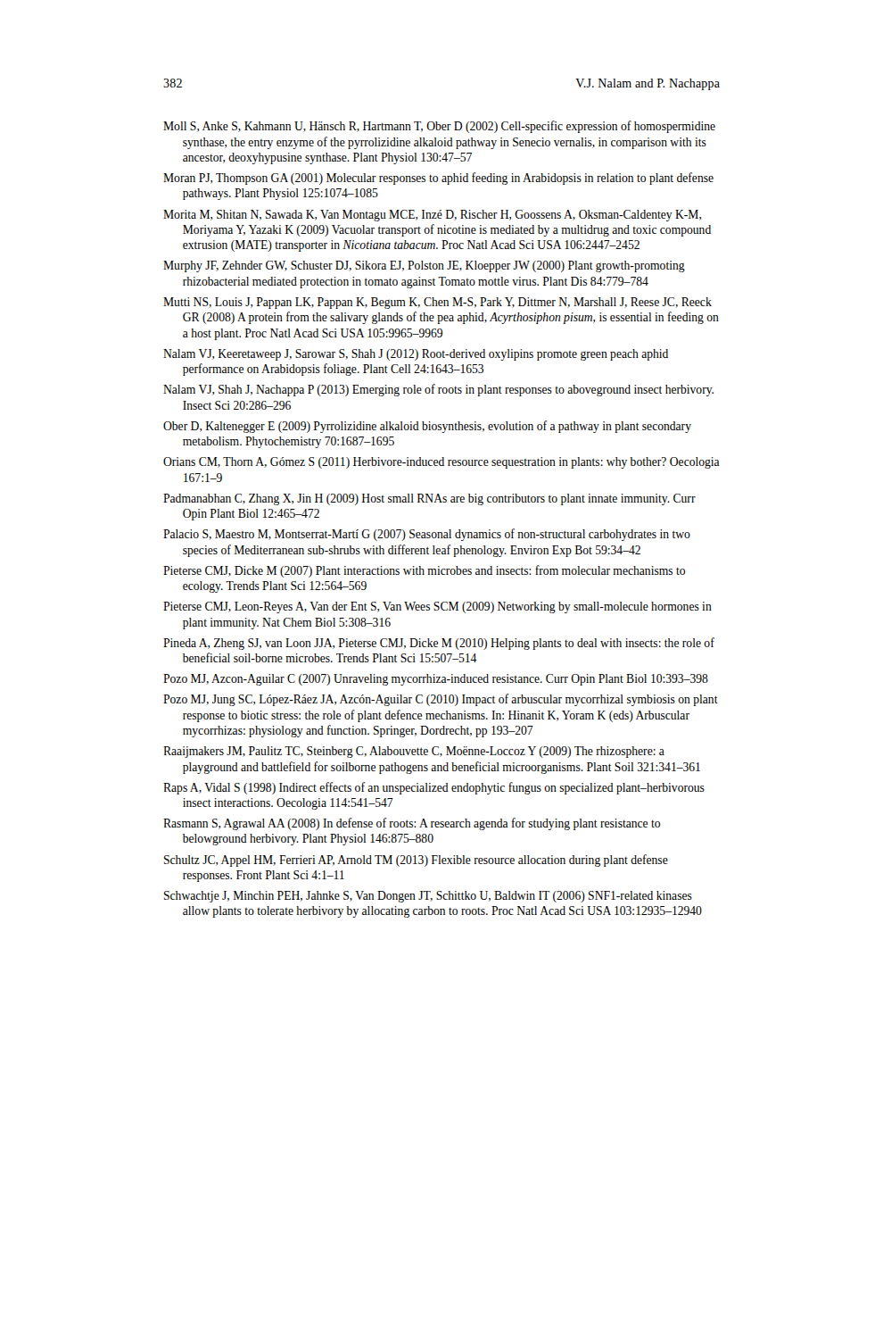382 V.J. Nalam and P. Nachappa
Moll S, Anke S, Kahmann U, Hänsch R, Hartmann T, Ober D (2002) Cell-specific expression of homospermidine synthase, the entry enzyme of the pyrrolizidine alkaloid pathway in Senecio vernalis, in comparison with its ancestor, deoxyhypusine synthase. Plant Physiol 130:47–57
Moran PJ, Thompson GA (2001) Molecular responses to aphid feeding in Arabidopsis in relation to plant defense pathways. Plant Physiol 125:1074–1085
Morita M, Shitan N, Sawada K, Van Montagu MCE, Inzé D, Rischer H, Goossens A, Oksman-Caldentey K-M, Moriyama Y, Yazaki K (2009) Vacuolar transport of nicotine is mediated by a multidrug and toxic compound extrusion (MATE) transporter in Nicotiana tabacum. Proc Natl Acad Sci USA 106:2447–2452
Murphy JF, Zehnder GW, Schuster DJ, Sikora EJ, Polston JE, Kloepper JW (2000) Plant growth-promoting rhizobacterial mediated protection in tomato against Tomato mottle virus. Plant Dis 84:779–784
Mutti NS, Louis J, Pappan LK, Pappan K, Begum K, Chen M-S, Park Y, Dittmer N, Marshall J, Reese JC, Reeck GR (2008) A protein from the salivary glands of the pea aphid, Acyrthosiphon pisum, is essential in feeding on a host plant. Proc Natl Acad Sci USA 105:9965–9969
Nalam VJ, Keeretaweep J, Sarowar S, Shah J (2012) Root-derived oxylipins promote green peach aphid performance on Arabidopsis foliage. Plant Cell 24:1643–1653
Nalam VJ, Shah J, Nachappa P (2013) Emerging role of roots in plant responses to aboveground insect herbivory. Insect Sci 20:286–296
Ober D, Kaltenegger E (2009) Pyrrolizidine alkaloid biosynthesis, evolution of a pathway in plant secondary metabolism. Phytochemistry 70:1687–1695
Orians CM, Thorn A, Gómez S (2011) Herbivore-induced resource sequestration in plants: why bother? Oecologia 167:1–9
Padmanabhan C, Zhang X, Jin H (2009) Host small RNAs are big contributors to plant innate immunity. Curr Opin Plant Biol 12:465–472
Palacio S, Maestro M, Montserrat-Martí G (2007) Seasonal dynamics of non-structural carbohydrates in two species of Mediterranean sub-shrubs with different leaf phenology. Environ Exp Bot 59:34–42
Pieterse CMJ, Dicke M (2007) Plant interactions with microbes and insects: from molecular mechanisms to ecology. Trends Plant Sci 12:564–569
Pieterse CMJ, Leon-Reyes A, Van der Ent S, Van Wees SCM (2009) Networking by small-molecule hormones in plant immunity. Nat Chem Biol 5:308–316
Pineda A, Zheng SJ, van Loon JJA, Pieterse CMJ, Dicke M (2010) Helping plants to deal with insects: the role of beneficial soil-borne microbes. Trends Plant Sci 15:507–514
Pozo MJ, Azcon-Aguilar C (2007) Unraveling mycorrhiza-induced resistance. Curr Opin Plant Biol 10:393–398
Pozo MJ, Jung SC, López-Ráez JA, Azcón-Aguilar C (2010) Impact of arbuscular mycorrhizal symbiosis on plant response to biotic stress: the role of plant defence mechanisms. In: Hinanit K, Yoram K (eds) Arbuscular mycorrhizas: physiology and function. Springer, Dordrecht, pp 193–207
Raaijmakers JM, Paulitz TC, Steinberg C, Alabouvette C, Moënne-Loccoz Y (2009) The rhizosphere: a playground and battlefield for soilborne pathogens and beneficial microorganisms. Plant Soil 321:341–361
Raps A, Vidal S (1998) Indirect effects of an unspecialized endophytic fungus on specialized plant–herbivorous insect interactions. Oecologia 114:541–547
Rasmann S, Agrawal AA (2008) In defense of roots: A research agenda for studying plant resistance to belowground herbivory. Plant Physiol 146:875–880
Schultz JC, Appel HM, Ferrieri AP, Arnold TM (2013) Flexible resource allocation during plant defense responses. Front Plant Sci 4:1–11
Schwachtje J, Minchin PEH, Jahnke S, Van Dongen JT, Schittko U, Baldwin IT (2006) SNF1-related kinases allow plants to tolerate herbivory by allocating carbon to roots. Proc Natl Acad Sci USA 103:12935–12940